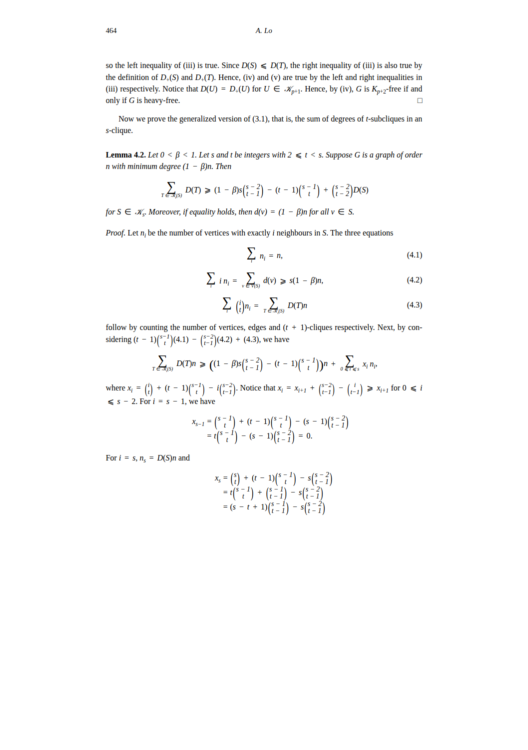464 A. Lo 464
so the left inequality of (iii) is true. Since D(S) ⩽ D(T), the right inequality of (iii) is also true by the definition of D+(S) and D+(T). Hence, (iv) and (v) are true by the left and right inequalities in (iii) respectively. Notice that D(U) = D+(U) for U ∈ 𝒦p+1. Hence, by (iv), G is Kp+2-free if and only if G is heavy-free. □
Now we prove the generalized version of (3.1), that is, the sum of degrees of t-subcliques in an s-clique.
Lemma 4.2. Let 0 < β < 1. Let s and t be integers with 2 ⩽ t < s. Suppose G is a graph of order n with minimum degree (1 − β)n. Then
∑T ∈ 𝒦t(S) D(T) ⩾ (1 − β)ss − 2 t − 1 − (t − 1)s − 1 t + s − 2 t − 2 D(S)
for S ∈ 𝒦s. Moreover, if equality holds, then d(v) = (1 − β)n for all v ∈ S.
Proof. Let ni be the number of vertices with exactly i neighbours in S. The three equations
∑i ni = n, (4.1)
∑i i ni = ∑v ∈ V(S) d(v) ⩾ s(1 − β)n, (4.2)
∑i it ni = ∑T ∈ 𝒦t(S) D(T)n (4.3)
follow by counting the number of vertices, edges and (t + 1)-cliques respectively. Next, by considering (t − 1)s−1 t(4.1) − s−2 t−1(4.2) + (4.3), we have
∑T ∈ 𝒦t(S) D(T)n ⩾ ((1 − β)ss − 2 t − 1 − (t − 1)s − 1 t) n + ∑0 ⩽ i ⩽ s xi ni,
where xi = it + (t − 1)s−1 t − is−2 t−1. Notice that xi = xi+1 + s−2 t−1 − it−1 ⩾ xi+1 for 0 ⩽ i ⩽ s − 2. For i = s − 1, we have
xs−1=s − 1 t + (t − 1)s − 1 t − (s − 1)s − 2 t − 1 =ts − 1 t − (s − 1)s − 2 t − 1 = 0.
For i = s, ns = D(S)n and
xs=st + (t − 1)s − 1 t − ss − 2 t − 1 =ts − 1 t + s − 1 t − 1 − ss − 2 t − 1 =(s − t + 1)s − 1 t − 1 − ss − 2 t − 1